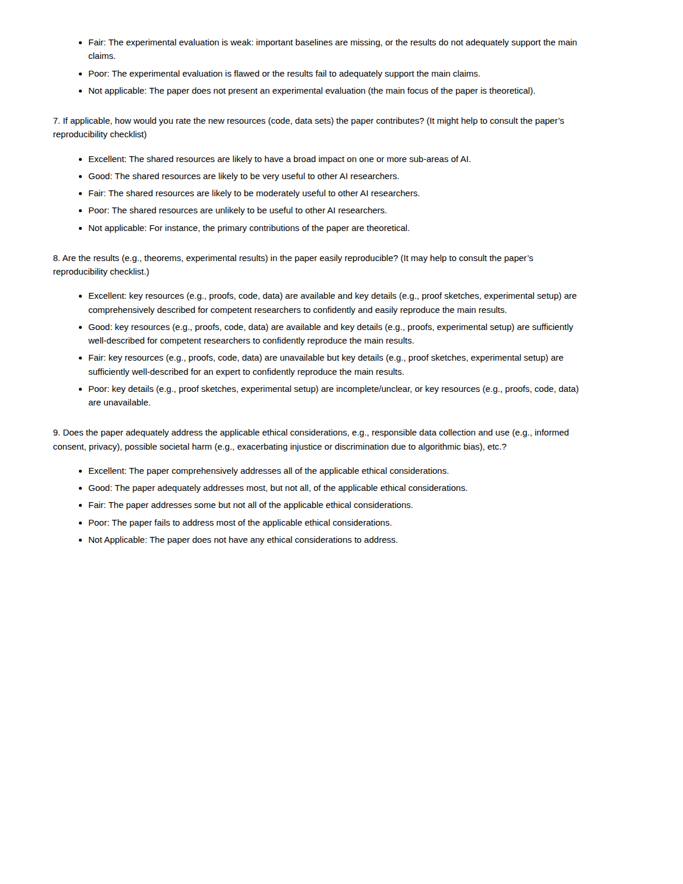Fair: The experimental evaluation is weak: important baselines are missing, or the results do not adequately support the main claims.
Poor: The experimental evaluation is flawed or the results fail to adequately support the main claims.
Not applicable: The paper does not present an experimental evaluation (the main focus of the paper is theoretical).
7. If applicable, how would you rate the new resources (code, data sets) the paper contributes? (It might help to consult the paper’s reproducibility checklist)
Excellent: The shared resources are likely to have a broad impact on one or more sub-areas of AI.
Good: The shared resources are likely to be very useful to other AI researchers.
Fair: The shared resources are likely to be moderately useful to other AI researchers.
Poor: The shared resources are unlikely to be useful to other AI researchers.
Not applicable: For instance, the primary contributions of the paper are theoretical.
8. Are the results (e.g., theorems, experimental results) in the paper easily reproducible? (It may help to consult the paper’s reproducibility checklist.)
Excellent: key resources (e.g., proofs, code, data) are available and key details (e.g., proof sketches, experimental setup) are comprehensively described for competent researchers to confidently and easily reproduce the main results.
Good: key resources (e.g., proofs, code, data) are available and key details (e.g., proofs, experimental setup) are sufficiently well-described for competent researchers to confidently reproduce the main results.
Fair: key resources (e.g., proofs, code, data) are unavailable but key details (e.g., proof sketches, experimental setup) are sufficiently well-described for an expert to confidently reproduce the main results.
Poor: key details (e.g., proof sketches, experimental setup) are incomplete/unclear, or key resources (e.g., proofs, code, data) are unavailable.
9. Does the paper adequately address the applicable ethical considerations, e.g., responsible data collection and use (e.g., informed consent, privacy), possible societal harm (e.g., exacerbating injustice or discrimination due to algorithmic bias), etc.?
Excellent: The paper comprehensively addresses all of the applicable ethical considerations.
Good: The paper adequately addresses most, but not all, of the applicable ethical considerations.
Fair: The paper addresses some but not all of the applicable ethical considerations.
Poor: The paper fails to address most of the applicable ethical considerations.
Not Applicable: The paper does not have any ethical considerations to address.